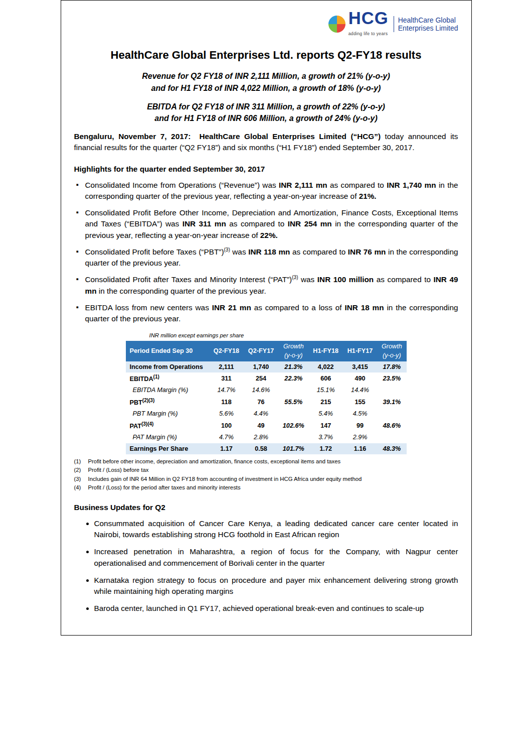HCG
adding life to years
HealthCare Global
Enterprises Limited
HealthCare Global Enterprises Ltd. reports Q2-FY18 results
Revenue for Q2 FY18 of INR 2,111 Million, a growth of 21% (y-o-y)
and for H1 FY18 of INR 4,022 Million, a growth of 18% (y-o-y)
EBITDA for Q2 FY18 of INR 311 Million, a growth of 22% (y-o-y)
and for H1 FY18 of INR 606 Million, a growth of 24% (y-o-y)
Bengaluru, November 7, 2017: HealthCare Global Enterprises Limited (“HCG”) today announced its financial results for the quarter (“Q2 FY18”) and six months (“H1 FY18”) ended September 30, 2017.
Highlights for the quarter ended September 30, 2017
Consolidated Income from Operations (“Revenue”) was INR 2,111 mn as compared to INR 1,740 mn in the corresponding quarter of the previous year, reflecting a year-on-year increase of 21%.
Consolidated Profit Before Other Income, Depreciation and Amortization, Finance Costs, Exceptional Items and Taxes (“EBITDA”) was INR 311 mn as compared to INR 254 mn in the corresponding quarter of the previous year, reflecting a year-on-year increase of 22%.
Consolidated Profit before Taxes (“PBT”)(3) was INR 118 mn as compared to INR 76 mn in the corresponding quarter of the previous year.
Consolidated Profit after Taxes and Minority Interest (“PAT”)(3) was INR 100 million as compared to INR 49 mn in the corresponding quarter of the previous year.
EBITDA loss from new centers was INR 21 mn as compared to a loss of INR 18 mn in the corresponding quarter of the previous year.
INR million except earnings per share
| Period Ended Sep 30 | Q2-FY18 | Q2-FY17 | Growth (y-o-y) | H1-FY18 | H1-FY17 | Growth (y-o-y) |
| --- | --- | --- | --- | --- | --- | --- |
| Income from Operations | 2,111 | 1,740 | 21.3% | 4,022 | 3,415 | 17.8% |
| EBITDA (1) | 311 | 254 | 22.3% | 606 | 490 | 23.5% |
| EBITDA Margin (%) | 14.7% | 14.6% | | 15.1% | 14.4% | |
| PBT (2)(3) | 118 | 76 | 55.5% | 215 | 155 | 39.1% |
| PBT Margin (%) | 5.6% | 4.4% | | 5.4% | 4.5% | |
| PAT (3)(4) | 100 | 49 | 102.6% | 147 | 99 | 48.6% |
| PAT Margin (%) | 4.7% | 2.8% | | 3.7% | 2.9% | |
| Earnings Per Share | 1.17 | 0.58 | 101.7% | 1.72 | 1.16 | 48.3% |
(1) Profit before other income, depreciation and amortization, finance costs, exceptional items and taxes
(2) Profit / (Loss) before tax
(3) Includes gain of INR 64 Million in Q2 FY18 from accounting of investment in HCG Africa under equity method
(4) Profit / (Loss) for the period after taxes and minority interests
Business Updates for Q2
Consummated acquisition of Cancer Care Kenya, a leading dedicated cancer care center located in Nairobi, towards establishing strong HCG foothold in East African region
Increased penetration in Maharashtra, a region of focus for the Company, with Nagpur center operationalised and commencement of Borivali center in the quarter
Karnataka region strategy to focus on procedure and payer mix enhancement delivering strong growth while maintaining high operating margins
Baroda center, launched in Q1 FY17, achieved operational break-even and continues to scale-up